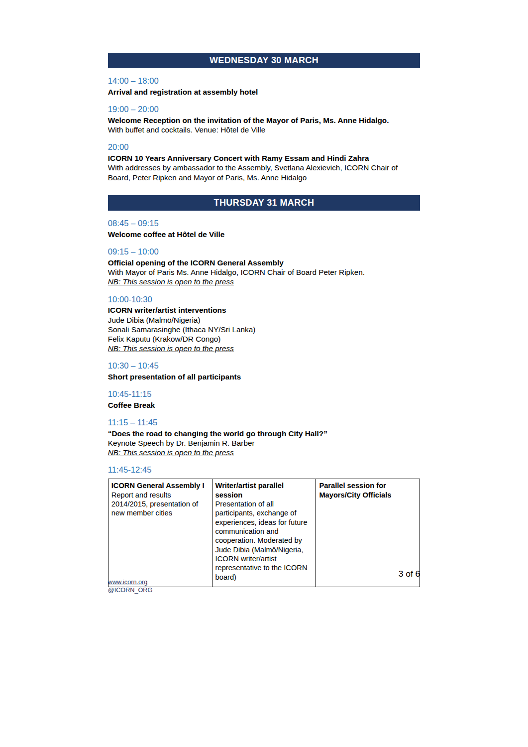WEDNESDAY 30 MARCH
14:00 – 18:00
Arrival and registration at assembly hotel
19:00 – 20:00
Welcome Reception on the invitation of the Mayor of Paris, Ms. Anne Hidalgo.
With buffet and cocktails. Venue: Hôtel de Ville
20:00
ICORN 10 Years Anniversary Concert with Ramy Essam and Hindi Zahra
With addresses by ambassador to the Assembly, Svetlana Alexievich, ICORN Chair of Board, Peter Ripken and Mayor of Paris, Ms. Anne Hidalgo
THURSDAY 31 MARCH
08:45 – 09:15
Welcome coffee at Hôtel de Ville
09:15 – 10:00
Official opening of the ICORN General Assembly
With Mayor of Paris Ms. Anne Hidalgo, ICORN Chair of Board Peter Ripken.
NB: This session is open to the press
10:00-10:30
ICORN writer/artist interventions
Jude Dibia (Malmö/Nigeria)
Sonali Samarasinghe (Ithaca NY/Sri Lanka)
Felix Kaputu (Krakow/DR Congo)
NB: This session is open to the press
10:30 – 10:45
Short presentation of all participants
10:45-11:15
Coffee Break
11:15 – 11:45
“Does the road to changing the world go through City Hall?”
Keynote Speech by Dr. Benjamin R. Barber
NB: This session is open to the press
11:45-12:45
| ICORN General Assembly I Report and results 2014/2015, presentation of new member cities | Writer/artist parallel session Presentation of all participants, exchange of experiences, ideas for future communication and cooperation. Moderated by Jude Dibia (Malmö/Nigeria, ICORN writer/artist representative to the ICORN board) | Parallel session for Mayors/City Officials |
3 of 6
www.icorn.org
@ICORN_ORG